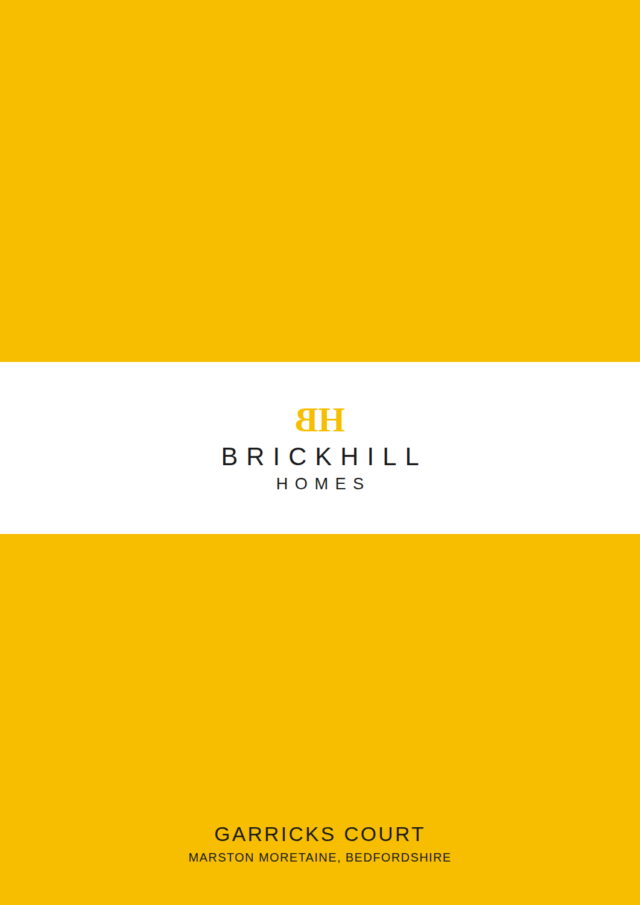BH
BRICKHILL
HOMES
Garricks Court
Marston Moretaine, Bedfordshire